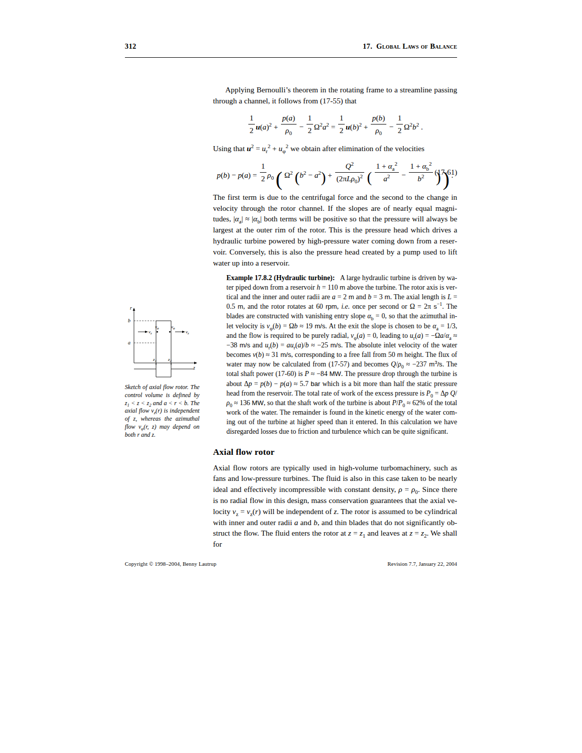312
17. Global Laws of Balance
r z b a z1 z2 vz vφ vφ vz
Sketch of axial flow rotor. The control volume is defined by z1 < z < z2 and a < r < b. The axial flow vz(r) is independent of z, whereas the azimuthal flow vφ(r, z) may depend on both r and z.
Applying Bernoulli’s theorem in the rotating frame to a streamline passing through a channel, it follows from (17-55) that
12 u(a)2 + p(a) ρ0 − 12 Ω2a2 = 12 u(b)2 + p(b) ρ0 − 12 Ω2b2 .
Using that u2 = ur2 + uφ2 we obtain after elimination of the velocities
p(b) − p(a) = 12 ρ0 ( Ω2 (b2 − a2) + Q2(2πLρ0)2 ( 1 + αa2 a2 − 1 + αb2 b2 ) ) . (17-61)
The first term is due to the centrifugal force and the second to the change in velocity through the rotor channel. If the slopes are of nearly equal magnitudes, |αa| ≈ |αb| both terms will be positive so that the pressure will always be largest at the outer rim of the rotor. This is the pressure head which drives a hydraulic turbine powered by high-pressure water coming down from a reservoir. Conversely, this is also the pressure head created by a pump used to lift water up into a reservoir.
Example 17.8.2 (Hydraulic turbine): A large hydraulic turbine is driven by water piped down from a reservoir h = 110 m above the turbine. The rotor axis is vertical and the inner and outer radii are a = 2 m and b = 3 m. The axial length is L = 0.5 m, and the rotor rotates at 60 rpm, i.e. once per second or Ω = 2π s−1. The blades are constructed with vanishing entry slope αb = 0, so that the azimuthal inlet velocity is vφ(b) = Ωb ≈ 19 m/s. At the exit the slope is chosen to be αa = 1/3, and the flow is required to be purely radial, vφ(a) = 0, leading to ur(a) = −Ωa/αa ≈ −38 m/s and ur(b) = aur(a)/b ≈ −25 m/s. The absolute inlet velocity of the water becomes v(b) ≈ 31 m/s, corresponding to a free fall from 50 m height. The flux of water may now be calculated from (17-57) and becomes Q/ρ0 ≈ −237 m3/s. The total shaft power (17-60) is P ≈ −84 MW. The pressure drop through the turbine is about Δp = p(b) − p(a) ≈ 5.7 bar which is a bit more than half the static pressure head from the reservoir. The total rate of work of the excess pressure is P0 = Δp Q/ρ0 ≈ 136 MW, so that the shaft work of the turbine is about P/P0 ≈ 62% of the total work of the water. The remainder is found in the kinetic energy of the water coming out of the turbine at higher speed than it entered. In this calculation we have disregarded losses due to friction and turbulence which can be quite significant.
Axial flow rotor
Axial flow rotors are typically used in high-volume turbomachinery, such as fans and low-pressure turbines. The fluid is also in this case taken to be nearly ideal and effectively incompressible with constant density, ρ = ρ0. Since there is no radial flow in this design, mass conservation guarantees that the axial velocity vz = vz(r) will be independent of z. The rotor is assumed to be cylindrical with inner and outer radii a and b, and thin blades that do not significantly obstruct the flow. The fluid enters the rotor at z = z1 and leaves at z = z2. We shall for
Copyright © 1998–2004, Benny Lautrup
Revision 7.7, January 22, 2004